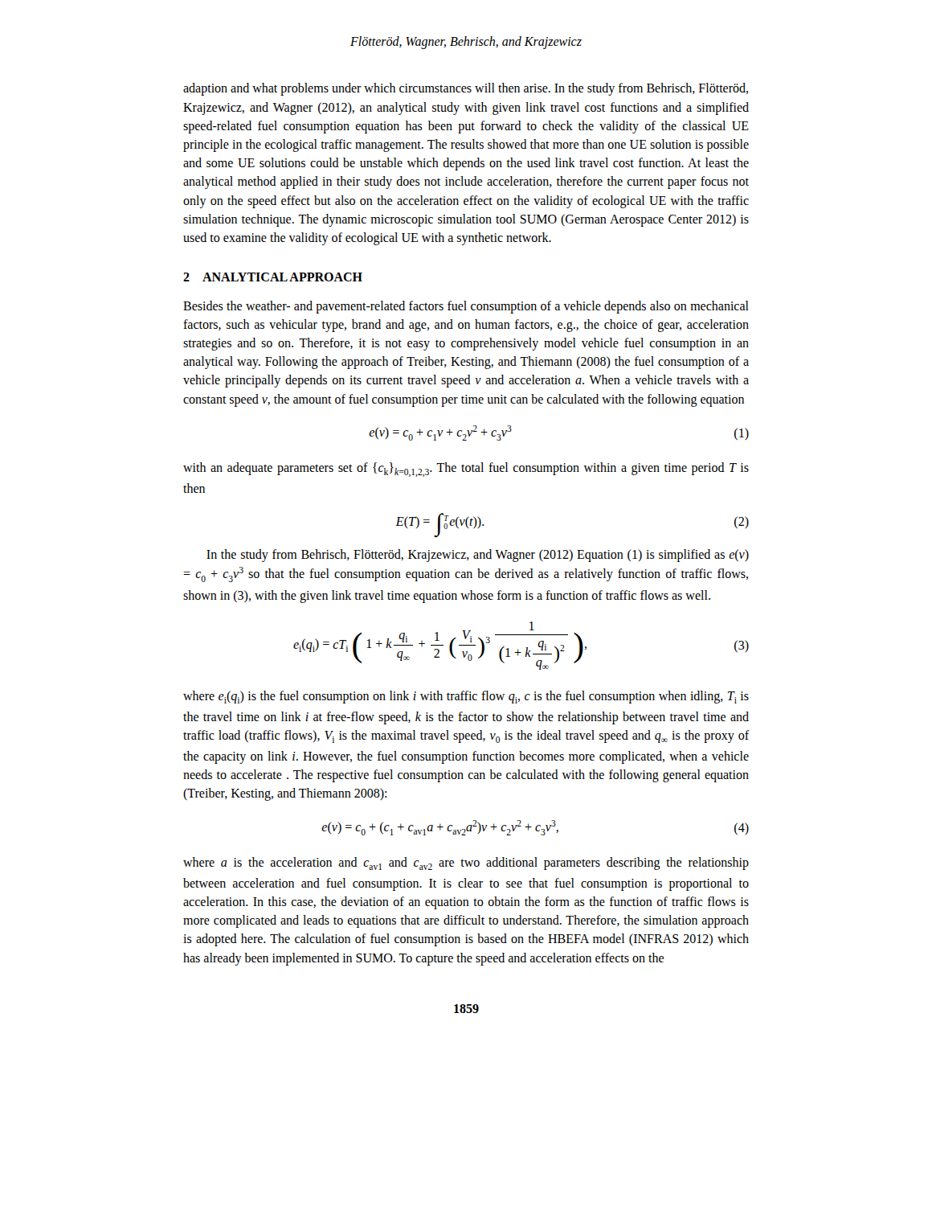Flötteröd, Wagner, Behrisch, and Krajzewicz
adaption and what problems under which circumstances will then arise. In the study from Behrisch, Flötteröd, Krajzewicz, and Wagner (2012), an analytical study with given link travel cost functions and a simplified speed-related fuel consumption equation has been put forward to check the validity of the classical UE principle in the ecological traffic management. The results showed that more than one UE solution is possible and some UE solutions could be unstable which depends on the used link travel cost function. At least the analytical method applied in their study does not include acceleration, therefore the current paper focus not only on the speed effect but also on the acceleration effect on the validity of ecological UE with the traffic simulation technique. The dynamic microscopic simulation tool SUMO (German Aerospace Center 2012) is used to examine the validity of ecological UE with a synthetic network.
2 ANALYTICAL APPROACH
Besides the weather- and pavement-related factors fuel consumption of a vehicle depends also on mechanical factors, such as vehicular type, brand and age, and on human factors, e.g., the choice of gear, acceleration strategies and so on. Therefore, it is not easy to comprehensively model vehicle fuel consumption in an analytical way. Following the approach of Treiber, Kesting, and Thiemann (2008) the fuel consumption of a vehicle principally depends on its current travel speed v and acceleration a. When a vehicle travels with a constant speed v, the amount of fuel consumption per time unit can be calculated with the following equation
e(v) = c0 + c1v + c2v2 + c3v3
(1)
with an adequate parameters set of {ck}k=0,1,2,3. The total fuel consumption within a given time period T is then
E(T) = ∫T 0 e(v(t)).
(2)
In the study from Behrisch, Flötteröd, Krajzewicz, and Wagner (2012) Equation (1) is simplified as e(v) = c0 + c3v3 so that the fuel consumption equation can be derived as a relatively function of traffic flows, shown in (3), with the given link travel time equation whose form is a function of traffic flows as well.
ei(qi) = cTi ( 1 + kqi q∞ + 12 (Vi v0)3 1(1 + kqi q∞)2 ),
(3)
where ei(qi) is the fuel consumption on link i with traffic flow qi, c is the fuel consumption when idling, Ti is the travel time on link i at free-flow speed, k is the factor to show the relationship between travel time and traffic load (traffic flows), Vi is the maximal travel speed, v0 is the ideal travel speed and q∞ is the proxy of the capacity on link i. However, the fuel consumption function becomes more complicated, when a vehicle needs to accelerate . The respective fuel consumption can be calculated with the following general equation (Treiber, Kesting, and Thiemann 2008):
e(v) = c0 + (c1 + cav1a + cav2a2)v + c2v2 + c3v3,
(4)
where a is the acceleration and cav1 and cav2 are two additional parameters describing the relationship between acceleration and fuel consumption. It is clear to see that fuel consumption is proportional to acceleration. In this case, the deviation of an equation to obtain the form as the function of traffic flows is more complicated and leads to equations that are difficult to understand. Therefore, the simulation approach is adopted here. The calculation of fuel consumption is based on the HBEFA model (INFRAS 2012) which has already been implemented in SUMO. To capture the speed and acceleration effects on the
1859